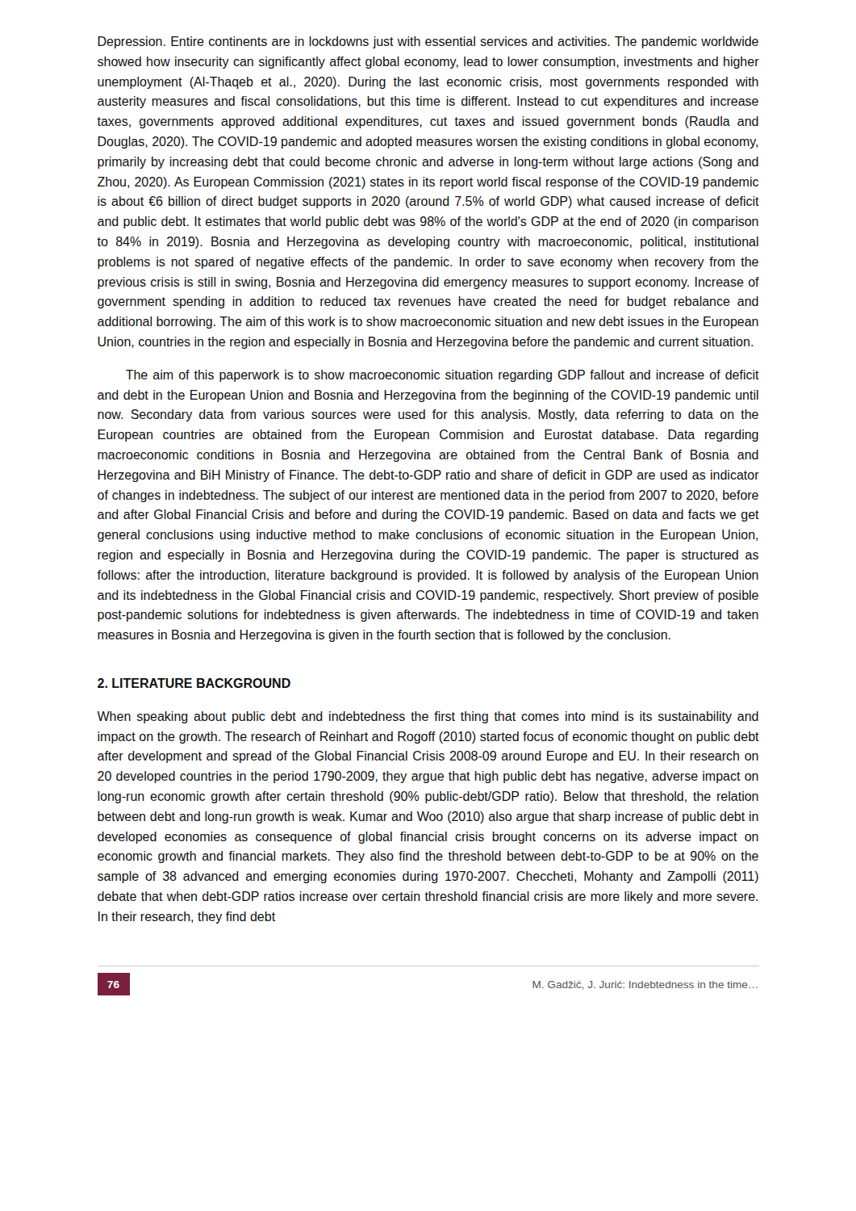Depression. Entire continents are in lockdowns just with essential services and activities. The pandemic worldwide showed how insecurity can significantly affect global economy, lead to lower consumption, investments and higher unemployment (Al-Thaqeb et al., 2020). During the last economic crisis, most governments responded with austerity measures and fiscal consolidations, but this time is different. Instead to cut expenditures and increase taxes, governments approved additional expenditures, cut taxes and issued government bonds (Raudla and Douglas, 2020). The COVID-19 pandemic and adopted measures worsen the existing conditions in global economy, primarily by increasing debt that could become chronic and adverse in long-term without large actions (Song and Zhou, 2020). As European Commission (2021) states in its report world fiscal response of the COVID-19 pandemic is about €6 billion of direct budget supports in 2020 (around 7.5% of world GDP) what caused increase of deficit and public debt. It estimates that world public debt was 98% of the world's GDP at the end of 2020 (in comparison to 84% in 2019). Bosnia and Herzegovina as developing country with macroeconomic, political, institutional problems is not spared of negative effects of the pandemic. In order to save economy when recovery from the previous crisis is still in swing, Bosnia and Herzegovina did emergency measures to support economy. Increase of government spending in addition to reduced tax revenues have created the need for budget rebalance and additional borrowing. The aim of this work is to show macroeconomic situation and new debt issues in the European Union, countries in the region and especially in Bosnia and Herzegovina before the pandemic and current situation.
The aim of this paperwork is to show macroeconomic situation regarding GDP fallout and increase of deficit and debt in the European Union and Bosnia and Herzegovina from the beginning of the COVID-19 pandemic until now. Secondary data from various sources were used for this analysis. Mostly, data referring to data on the European countries are obtained from the European Commision and Eurostat database. Data regarding macroeconomic conditions in Bosnia and Herzegovina are obtained from the Central Bank of Bosnia and Herzegovina and BiH Ministry of Finance. The debt-to-GDP ratio and share of deficit in GDP are used as indicator of changes in indebtedness. The subject of our interest are mentioned data in the period from 2007 to 2020, before and after Global Financial Crisis and before and during the COVID-19 pandemic. Based on data and facts we get general conclusions using inductive method to make conclusions of economic situation in the European Union, region and especially in Bosnia and Herzegovina during the COVID-19 pandemic. The paper is structured as follows: after the introduction, literature background is provided. It is followed by analysis of the European Union and its indebtedness in the Global Financial crisis and COVID-19 pandemic, respectively. Short preview of posible post-pandemic solutions for indebtedness is given afterwards. The indebtedness in time of COVID-19 and taken measures in Bosnia and Herzegovina is given in the fourth section that is followed by the conclusion.
2. Literature background
When speaking about public debt and indebtedness the first thing that comes into mind is its sustainability and impact on the growth. The research of Reinhart and Rogoff (2010) started focus of economic thought on public debt after development and spread of the Global Financial Crisis 2008-09 around Europe and EU. In their research on 20 developed countries in the period 1790-2009, they argue that high public debt has negative, adverse impact on long-run economic growth after certain threshold (90% public-debt/GDP ratio). Below that threshold, the relation between debt and long-run growth is weak. Kumar and Woo (2010) also argue that sharp increase of public debt in developed economies as consequence of global financial crisis brought concerns on its adverse impact on economic growth and financial markets. They also find the threshold between debt-to-GDP to be at 90% on the sample of 38 advanced and emerging economies during 1970-2007. Checcheti, Mohanty and Zampolli (2011) debate that when debt-GDP ratios increase over certain threshold financial crisis are more likely and more severe. In their research, they find debt
76 M. Gadžić, J. Jurić: Indebtedness in the time…